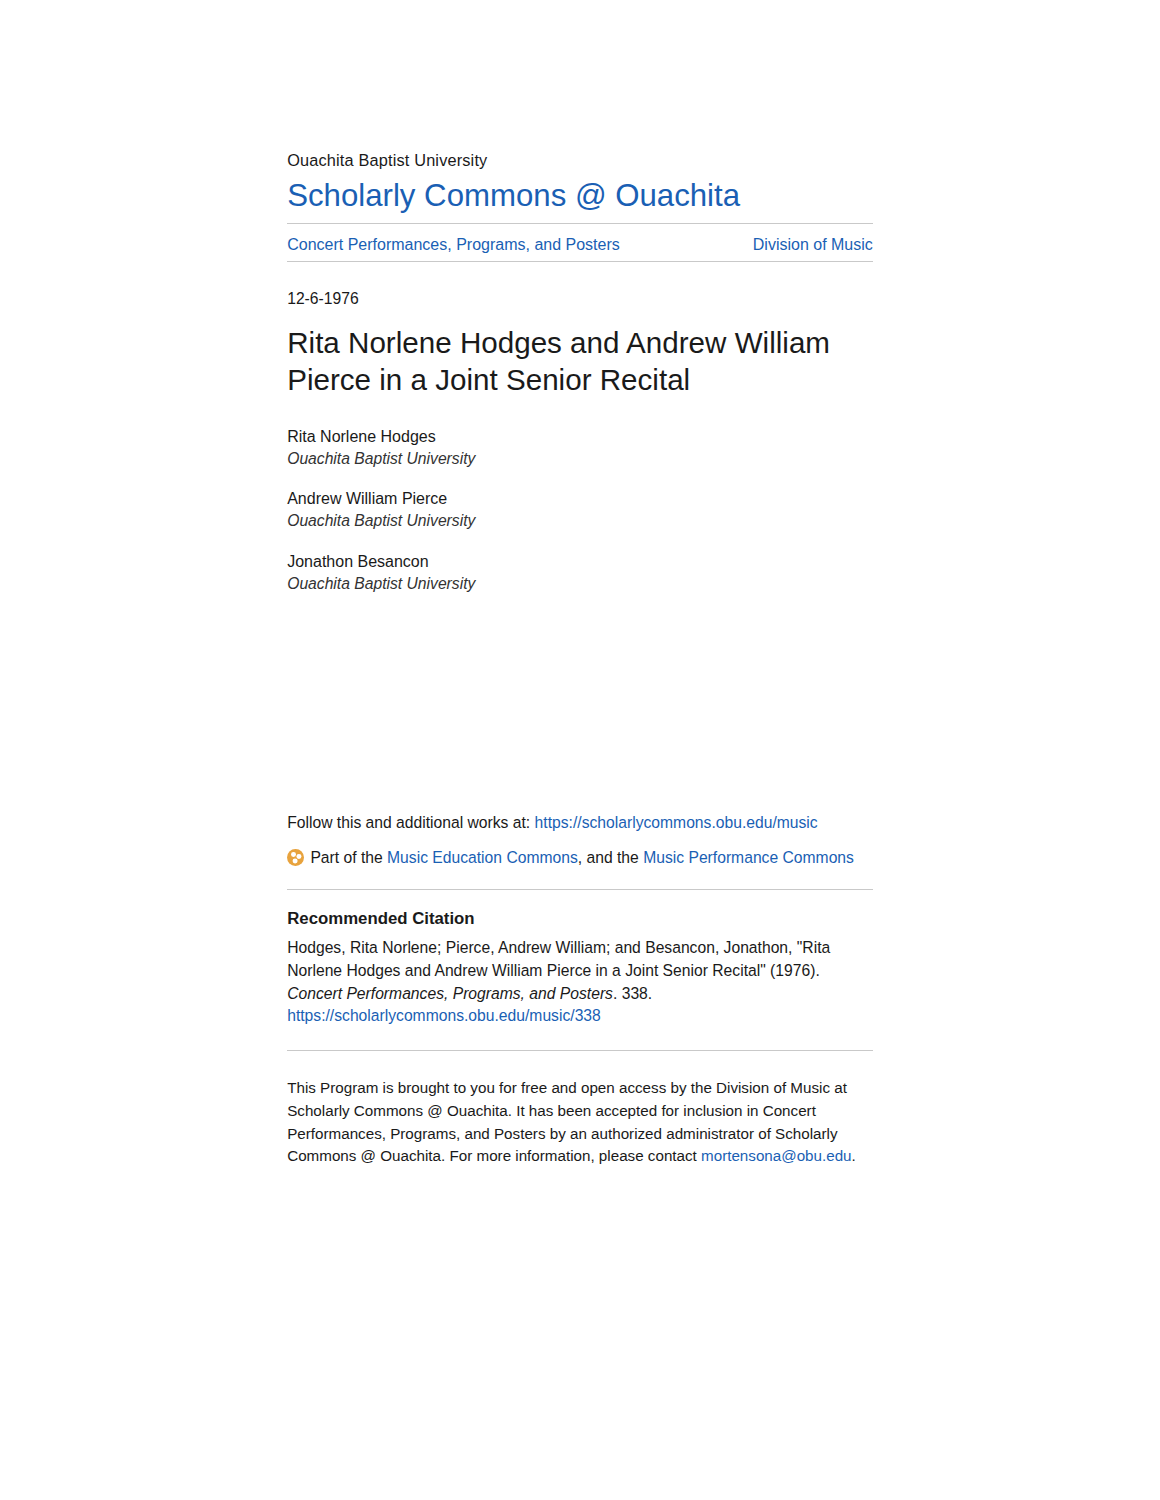Ouachita Baptist University
Scholarly Commons @ Ouachita
Concert Performances, Programs, and Posters Division of Music
12-6-1976
Rita Norlene Hodges and Andrew William Pierce in a Joint Senior Recital
Rita Norlene Hodges
Ouachita Baptist University
Andrew William Pierce
Ouachita Baptist University
Jonathon Besancon
Ouachita Baptist University
Follow this and additional works at: https://scholarlycommons.obu.edu/music
Part of the Music Education Commons, and the Music Performance Commons
Recommended Citation
Hodges, Rita Norlene; Pierce, Andrew William; and Besancon, Jonathon, "Rita Norlene Hodges and Andrew William Pierce in a Joint Senior Recital" (1976). Concert Performances, Programs, and Posters. 338.
https://scholarlycommons.obu.edu/music/338
This Program is brought to you for free and open access by the Division of Music at Scholarly Commons @ Ouachita. It has been accepted for inclusion in Concert Performances, Programs, and Posters by an authorized administrator of Scholarly Commons @ Ouachita. For more information, please contact mortensona@obu.edu.